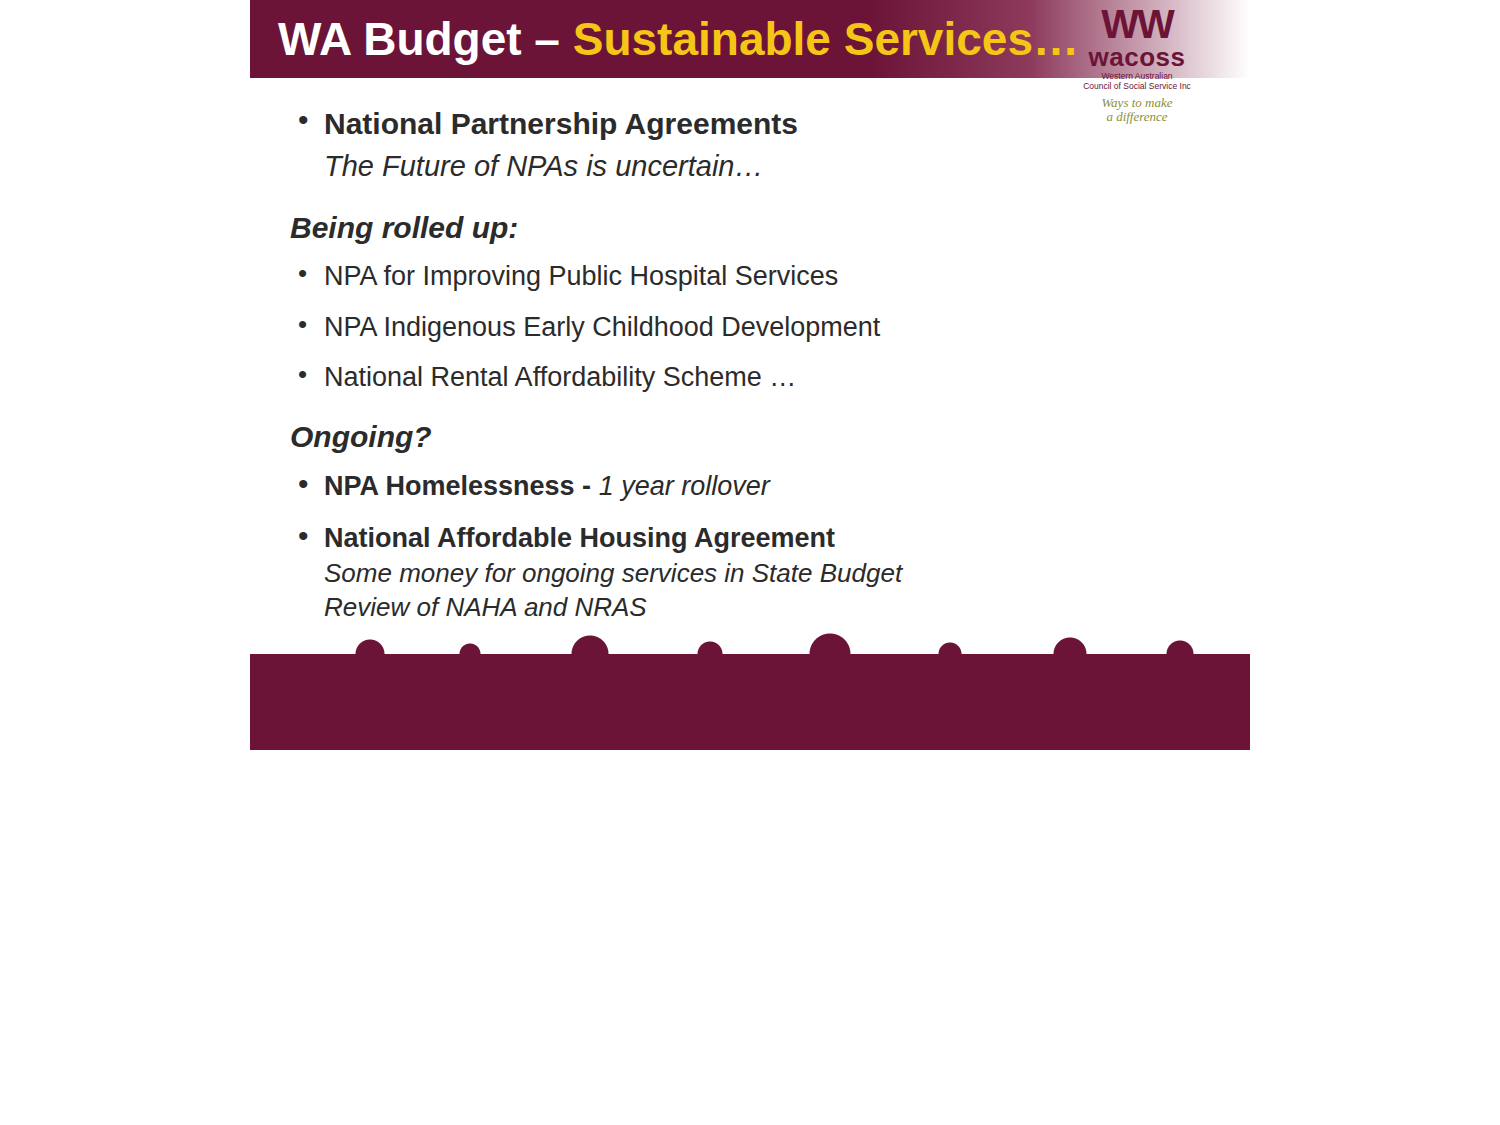WA Budget – Sustainable Services…
WW
wacoss
Western Australian
Council of Social Service Inc
Ways to make
a difference
National Partnership Agreements The Future of NPAs is uncertain…
Being rolled up:
NPA for Improving Public Hospital Services
NPA Indigenous Early Childhood Development
National Rental Affordability Scheme …
Ongoing?
NPA Homelessness - 1 year rollover
National Affordable Housing Agreement Some money for ongoing services in State Budget
Review of NAHA and NRAS